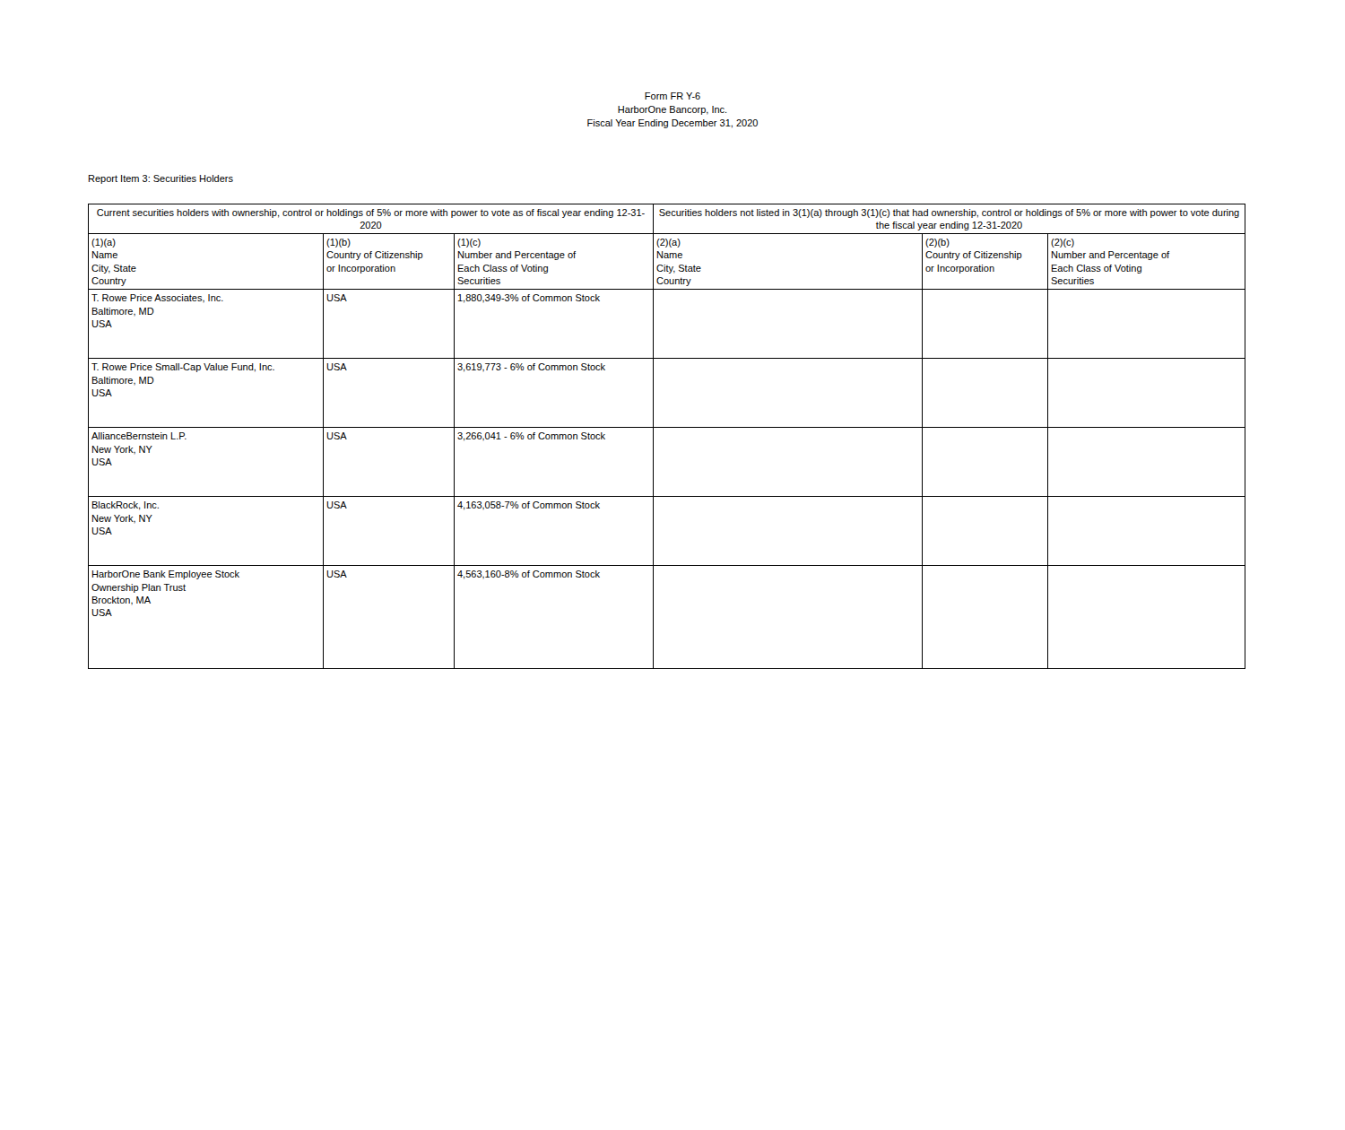Form FR Y-6
HarborOne Bancorp, Inc.
Fiscal Year Ending December 31, 2020
Report Item 3: Securities Holders
| Current securities holders with ownership, control or holdings of 5% or more with power to vote as of fiscal year ending 12-31-2020 | Securities holders not listed in 3(1)(a) through 3(1)(c) that had ownership, control or holdings of 5% or more with power to vote during the fiscal year ending 12-31-2020 |
| (1)(a) Name City, State Country | (1)(b) Country of Citizenship or Incorporation | (1)(c) Number and Percentage of Each Class of Voting Securities | (2)(a) Name City, State Country | (2)(b) Country of Citizenship or Incorporation | (2)(c) Number and Percentage of Each Class of Voting Securities |
| T. Rowe Price Associates, Inc. Baltimore, MD USA | USA | 1,880,349-3% of Common Stock | | | |
| T. Rowe Price Small-Cap Value Fund, Inc. Baltimore, MD USA | USA | 3,619,773 - 6% of Common Stock | | | |
| AllianceBernstein L.P. New York, NY USA | USA | 3,266,041 - 6% of Common Stock | | | |
| BlackRock, Inc. New York, NY USA | USA | 4,163,058-7% of Common Stock | | | |
| HarborOne Bank Employee Stock Ownership Plan Trust Brockton, MA USA | USA | 4,563,160-8% of Common Stock | | | |